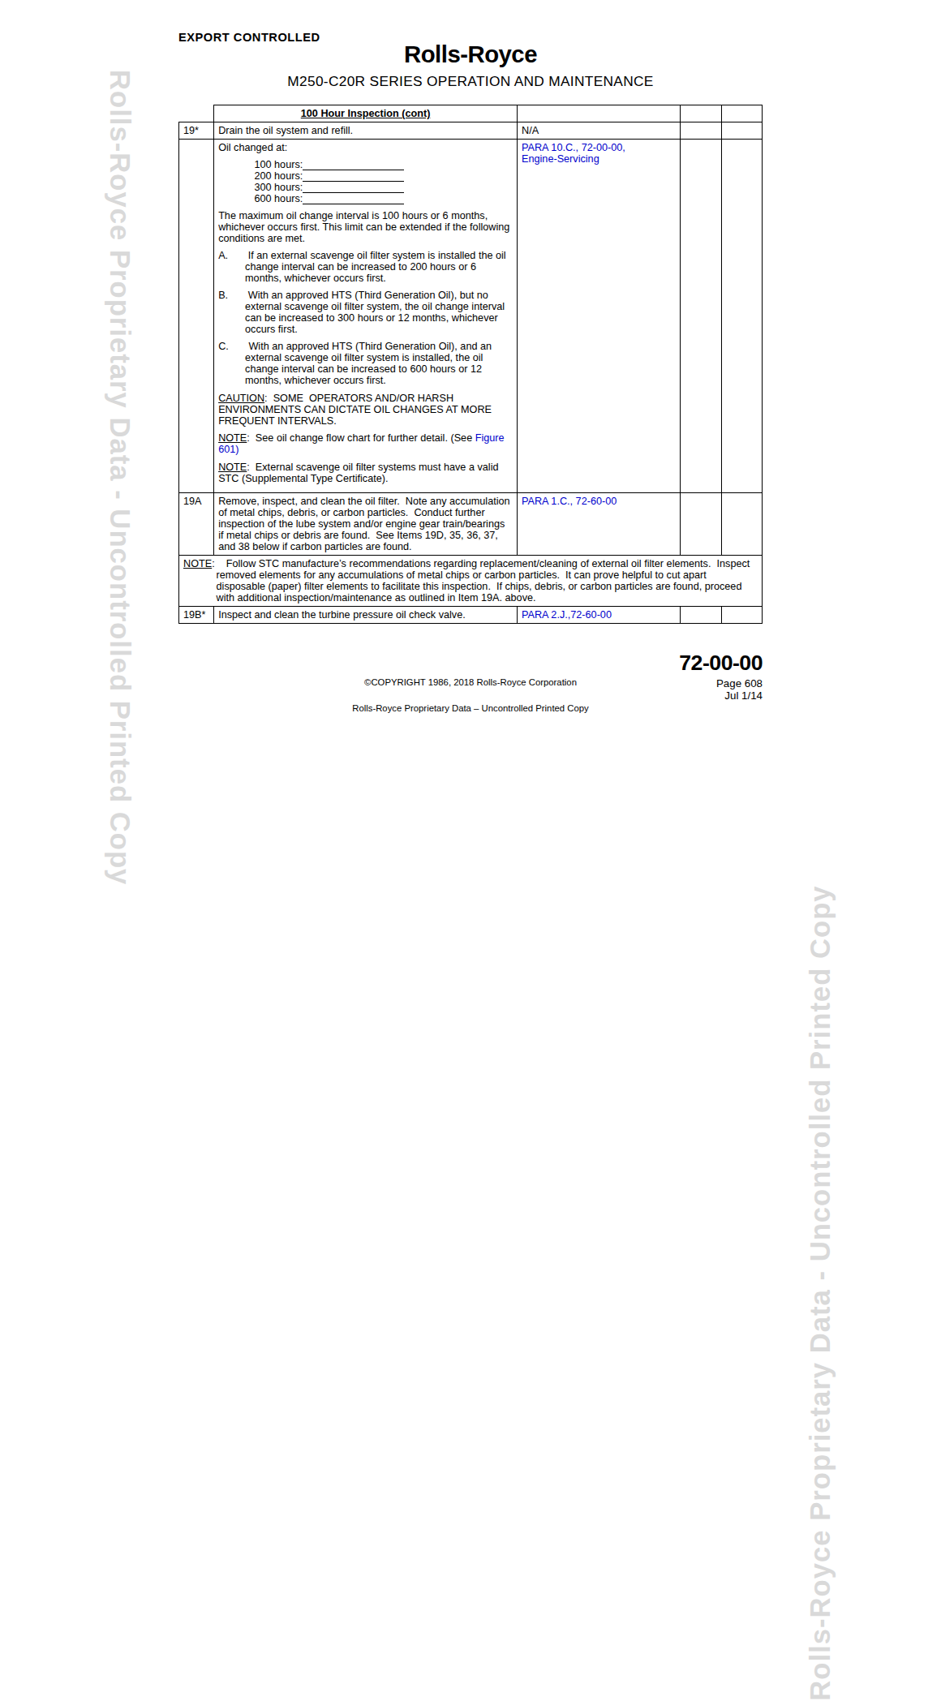Rolls-Royce Proprietary Data - Uncontrolled Printed Copy
Rolls-Royce Proprietary Data - Uncontrolled Printed Copy
EXPORT CONTROLLED
Rolls‑Royce
M250‑C20R SERIES OPERATION AND MAINTENANCE
| | 100 Hour Inspection (cont) | | | |
| 19* | Drain the oil system and refill. | N/A | | |
| | Oil changed at: 100 hours: 200 hours: 300 hours: 600 hours: The maximum oil change interval is 100 hours or 6 months, whichever occurs first. This limit can be extended if the following conditions are met. A. If an external scavenge oil filter system is installed the oil change interval can be increased to 200 hours or 6 months, whichever occurs first. B. With an approved HTS (Third Generation Oil), but no external scavenge oil filter system, the oil change interval can be increased to 300 hours or 12 months, whichever occurs first. C. With an approved HTS (Third Generation Oil), and an external scavenge oil filter system is installed, the oil change interval can be increased to 600 hours or 12 months, whichever occurs first. CAUTION : SOME OPERATORS AND/OR HARSH ENVIRONMENTS CAN DICTATE OIL CHANGES AT MORE FREQUENT INTERVALS. NOTE : See oil change flow chart for further detail. (See Figure 601) NOTE : External scavenge oil filter systems must have a valid STC (Supplemental Type Certificate). | PARA 10.C., 72‑00‑00, Engine‑Servicing | | |
| 19A | Remove, inspect, and clean the oil filter. Note any accumulation of metal chips, debris, or carbon particles. Conduct further inspection of the lube system and/or engine gear train/bearings if metal chips or debris are found. See Items 19D, 35, 36, 37, and 38 below if carbon particles are found. | PARA 1.C., 72‑60‑00 | | |
| NOTE : Follow STC manufacture’s recommendations regarding replacement/cleaning of external oil filter elements. Inspect removed elements for any accumulations of metal chips or carbon particles. It can prove helpful to cut apart disposable (paper) filter elements to facilitate this inspection. If chips, debris, or carbon particles are found, proceed with additional inspection/maintenance as outlined in Item 19A. above. |
| 19B* | Inspect and clean the turbine pressure oil check valve. | PARA 2.J.,72‑60‑00 | | |
72‑00‑00
©COPYRIGHT 1986, 2018 Rolls‑Royce Corporation
Page 608
Jul 1/14
Rolls-Royce Proprietary Data – Uncontrolled Printed Copy